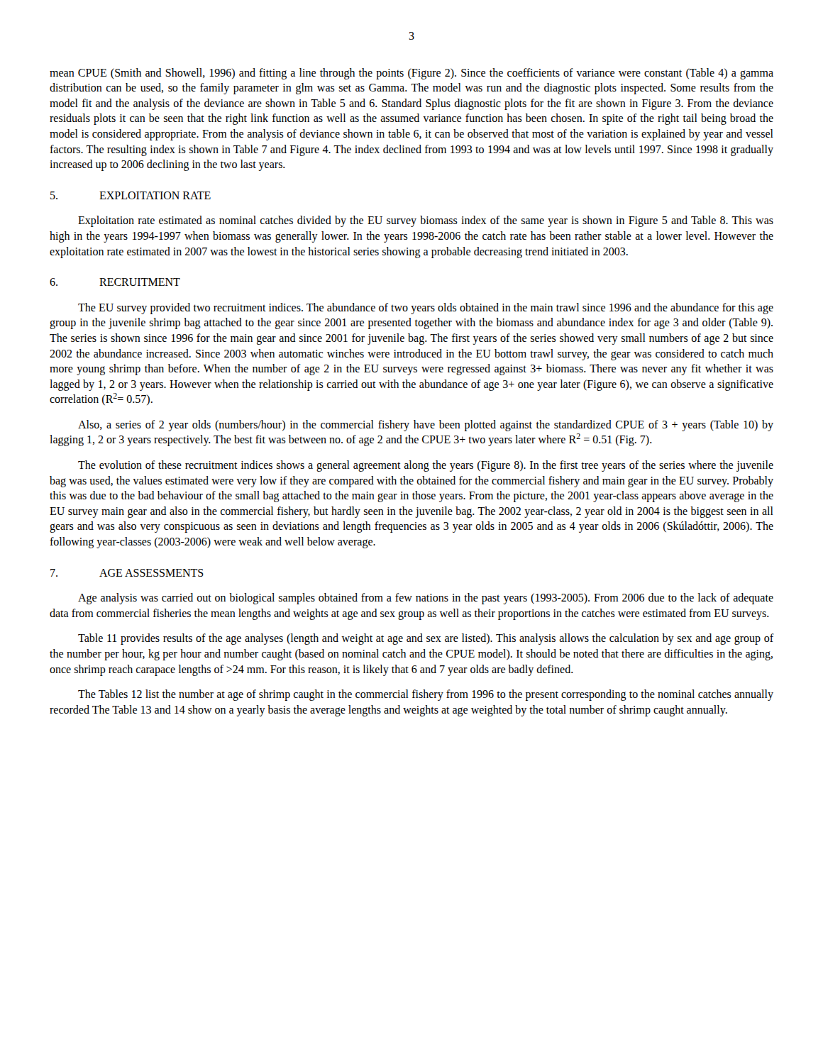3
mean CPUE (Smith and Showell, 1996) and fitting a line through the points (Figure 2). Since the coefficients of variance were constant (Table 4) a gamma distribution can be used, so the family parameter in glm was set as Gamma. The model was run and the diagnostic plots inspected. Some results from the model fit and the analysis of the deviance are shown in Table 5 and 6. Standard Splus diagnostic plots for the fit are shown in Figure 3. From the deviance residuals plots it can be seen that the right link function as well as the assumed variance function has been chosen. In spite of the right tail being broad the model is considered appropriate. From the analysis of deviance shown in table 6, it can be observed that most of the variation is explained by year and vessel factors. The resulting index is shown in Table 7 and Figure 4. The index declined from 1993 to 1994 and was at low levels until 1997. Since 1998 it gradually increased up to 2006 declining in the two last years.
5. EXPLOITATION RATE
Exploitation rate estimated as nominal catches divided by the EU survey biomass index of the same year is shown in Figure 5 and Table 8. This was high in the years 1994-1997 when biomass was generally lower. In the years 1998-2006 the catch rate has been rather stable at a lower level. However the exploitation rate estimated in 2007 was the lowest in the historical series showing a probable decreasing trend initiated in 2003.
6. RECRUITMENT
The EU survey provided two recruitment indices. The abundance of two years olds obtained in the main trawl since 1996 and the abundance for this age group in the juvenile shrimp bag attached to the gear since 2001 are presented together with the biomass and abundance index for age 3 and older (Table 9). The series is shown since 1996 for the main gear and since 2001 for juvenile bag. The first years of the series showed very small numbers of age 2 but since 2002 the abundance increased. Since 2003 when automatic winches were introduced in the EU bottom trawl survey, the gear was considered to catch much more young shrimp than before. When the number of age 2 in the EU surveys were regressed against 3+ biomass. There was never any fit whether it was lagged by 1, 2 or 3 years. However when the relationship is carried out with the abundance of age 3+ one year later (Figure 6), we can observe a significative correlation (R2= 0.57).
Also, a series of 2 year olds (numbers/hour) in the commercial fishery have been plotted against the standardized CPUE of 3 + years (Table 10) by lagging 1, 2 or 3 years respectively. The best fit was between no. of age 2 and the CPUE 3+ two years later where R2 = 0.51 (Fig. 7).
The evolution of these recruitment indices shows a general agreement along the years (Figure 8). In the first tree years of the series where the juvenile bag was used, the values estimated were very low if they are compared with the obtained for the commercial fishery and main gear in the EU survey. Probably this was due to the bad behaviour of the small bag attached to the main gear in those years. From the picture, the 2001 year-class appears above average in the EU survey main gear and also in the commercial fishery, but hardly seen in the juvenile bag. The 2002 year-class, 2 year old in 2004 is the biggest seen in all gears and was also very conspicuous as seen in deviations and length frequencies as 3 year olds in 2005 and as 4 year olds in 2006 (Skúladóttir, 2006). The following year-classes (2003-2006) were weak and well below average.
7. AGE ASSESSMENTS
Age analysis was carried out on biological samples obtained from a few nations in the past years (1993-2005). From 2006 due to the lack of adequate data from commercial fisheries the mean lengths and weights at age and sex group as well as their proportions in the catches were estimated from EU surveys.
Table 11 provides results of the age analyses (length and weight at age and sex are listed). This analysis allows the calculation by sex and age group of the number per hour, kg per hour and number caught (based on nominal catch and the CPUE model). It should be noted that there are difficulties in the aging, once shrimp reach carapace lengths of >24 mm. For this reason, it is likely that 6 and 7 year olds are badly defined.
The Tables 12 list the number at age of shrimp caught in the commercial fishery from 1996 to the present corresponding to the nominal catches annually recorded The Table 13 and 14 show on a yearly basis the average lengths and weights at age weighted by the total number of shrimp caught annually.